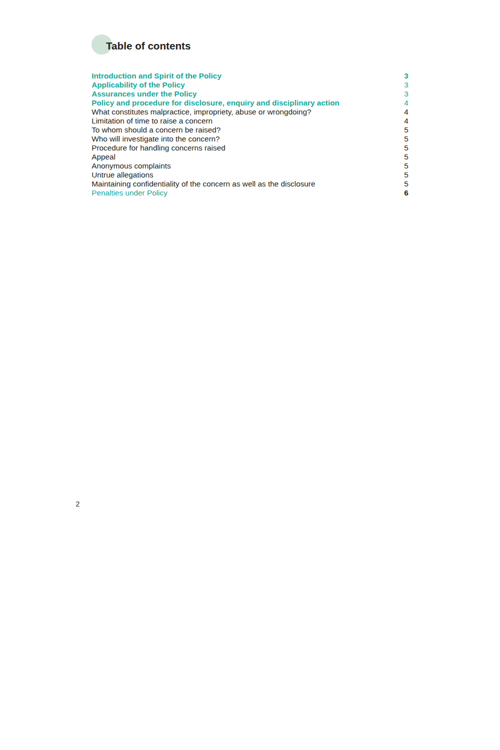Table of contents
| Introduction and Spirit of the Policy | 3 |
| Applicability of the Policy | 3 |
| Assurances under the Policy | 3 |
| Policy and procedure for disclosure, enquiry and disciplinary action | 4 |
| What constitutes malpractice, impropriety, abuse or wrongdoing? | 4 |
| Limitation of time to raise a concern | 4 |
| To whom should a concern be raised? | 5 |
| Who will investigate into the concern? | 5 |
| Procedure for handling concerns raised | 5 |
| Appeal | 5 |
| Anonymous complaints | 5 |
| Untrue allegations | 5 |
| Maintaining confidentiality of the concern as well as the disclosure | 5 |
| Penalties under Policy | 6 |
2